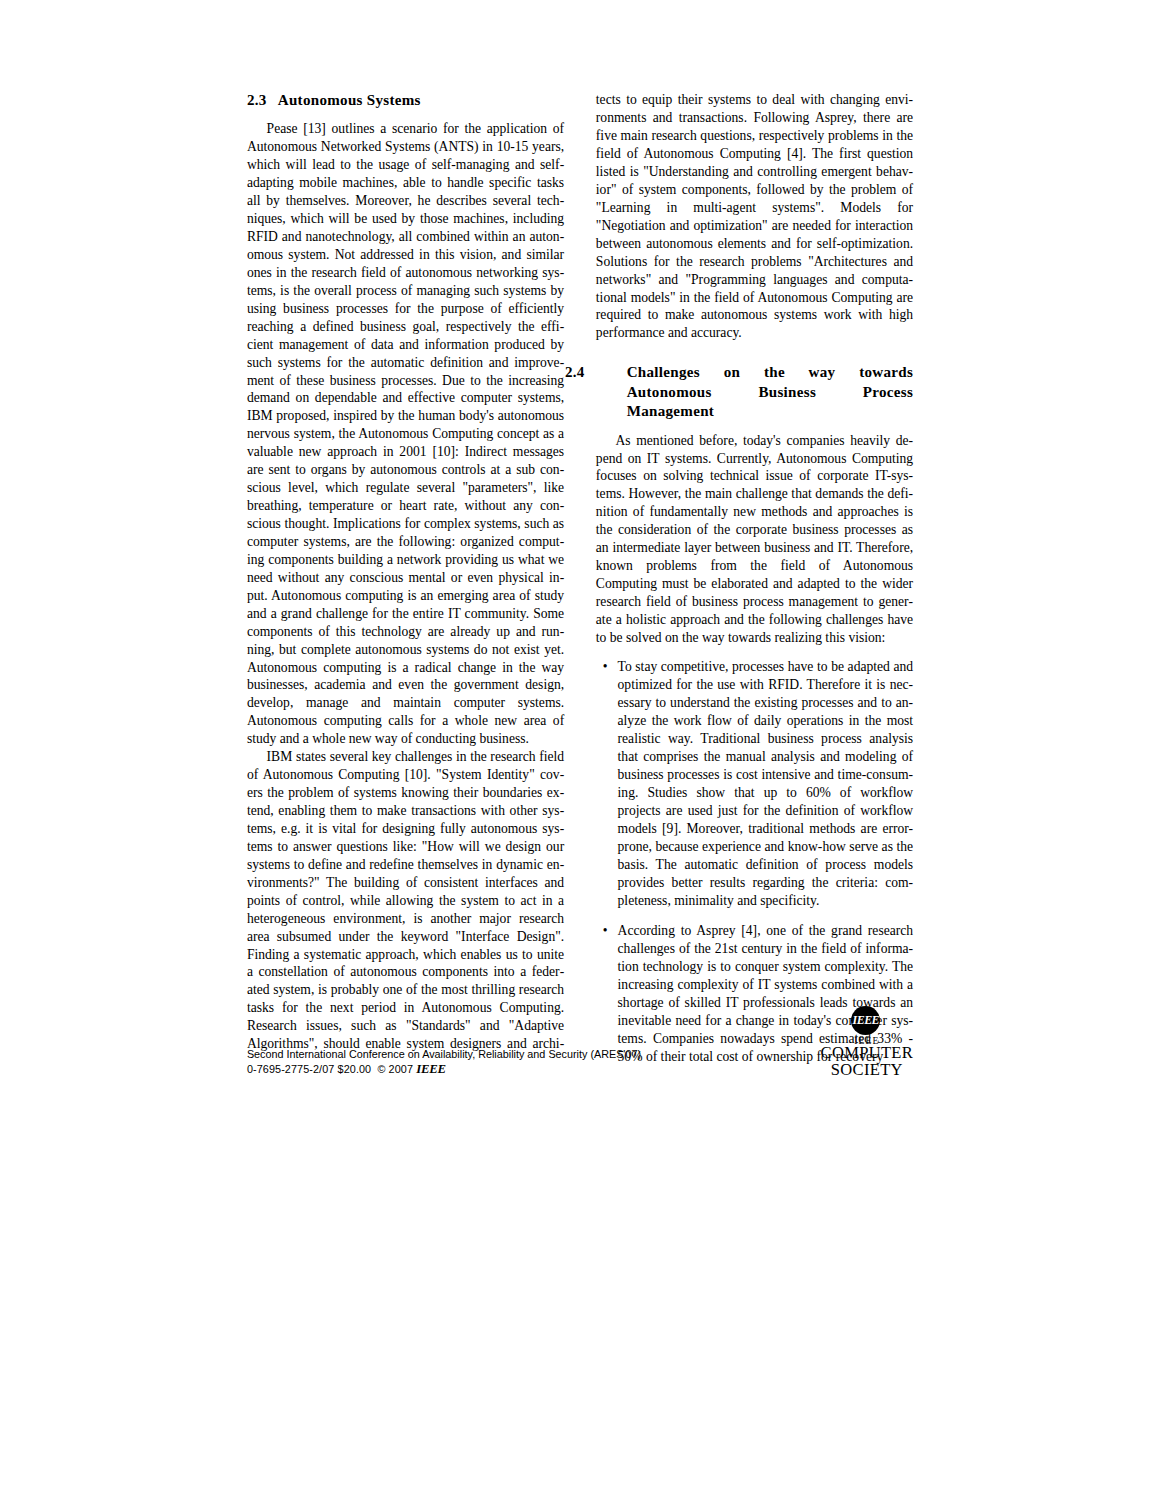2.3 Autonomous Systems
Pease [13] outlines a scenario for the application of Autonomous Networked Systems (ANTS) in 10-15 years, which will lead to the usage of self-managing and self-adapting mobile machines, able to handle specific tasks all by themselves. Moreover, he describes several techniques, which will be used by those machines, including RFID and nanotechnology, all combined within an autonomous system. Not addressed in this vision, and similar ones in the research field of autonomous networking systems, is the overall process of managing such systems by using business processes for the purpose of efficiently reaching a defined business goal, respectively the efficient management of data and information produced by such systems for the automatic definition and improvement of these business processes. Due to the increasing demand on dependable and effective computer systems, IBM proposed, inspired by the human body's autonomous nervous system, the Autonomous Computing concept as a valuable new approach in 2001 [10]: Indirect messages are sent to organs by autonomous controls at a sub conscious level, which regulate several "parameters", like breathing, temperature or heart rate, without any conscious thought. Implications for complex systems, such as computer systems, are the following: organized computing components building a network providing us what we need without any conscious mental or even physical input. Autonomous computing is an emerging area of study and a grand challenge for the entire IT community. Some components of this technology are already up and running, but complete autonomous systems do not exist yet. Autonomous computing is a radical change in the way businesses, academia and even the government design, develop, manage and maintain computer systems. Autonomous computing calls for a whole new area of study and a whole new way of conducting business.
IBM states several key challenges in the research field of Autonomous Computing [10]. "System Identity" covers the problem of systems knowing their boundaries extend, enabling them to make transactions with other systems, e.g. it is vital for designing fully autonomous systems to answer questions like: "How will we design our systems to define and redefine themselves in dynamic environments?" The building of consistent interfaces and points of control, while allowing the system to act in a heterogeneous environment, is another major research area subsumed under the keyword "Interface Design". Finding a systematic approach, which enables us to unite a constellation of autonomous components into a federated system, is probably one of the most thrilling research tasks for the next period in Autonomous Computing. Research issues, such as "Standards" and "Adaptive Algorithms", should enable system designers and architects to equip their systems to deal with changing environments and transactions. Following Asprey, there are five main research questions, respectively problems in the field of Autonomous Computing [4]. The first question listed is "Understanding and controlling emergent behavior" of system components, followed by the problem of "Learning in multi-agent systems". Models for "Negotiation and optimization" are needed for interaction between autonomous elements and for self-optimization. Solutions for the research problems "Architectures and networks" and "Programming languages and computational models" in the field of Autonomous Computing are required to make autonomous systems work with high performance and accuracy.
2.4 Challenges on the way towards Autonomous Business Process Management
As mentioned before, today's companies heavily depend on IT systems. Currently, Autonomous Computing focuses on solving technical issue of corporate IT-systems. However, the main challenge that demands the definition of fundamentally new methods and approaches is the consideration of the corporate business processes as an intermediate layer between business and IT. Therefore, known problems from the field of Autonomous Computing must be elaborated and adapted to the wider research field of business process management to generate a holistic approach and the following challenges have to be solved on the way towards realizing this vision:
To stay competitive, processes have to be adapted and optimized for the use with RFID. Therefore it is necessary to understand the existing processes and to analyze the work flow of daily operations in the most realistic way. Traditional business process analysis that comprises the manual analysis and modeling of business processes is cost intensive and time-consuming. Studies show that up to 60% of workflow projects are used just for the definition of workflow models [9]. Moreover, traditional methods are error-prone, because experience and know-how serve as the basis. The automatic definition of process models provides better results regarding the criteria: completeness, minimality and specificity.
According to Asprey [4], one of the grand research challenges of the 21st century in the field of information technology is to conquer system complexity. The increasing complexity of IT systems combined with a shortage of skilled IT professionals leads towards an inevitable need for a change in today's computer systems. Companies nowadays spend estimated 33% - 50% of their total cost of ownership for recovery
Second International Conference on Availability, Reliability and Security (ARES'07)
0-7695-2775-2/07 $20.00 © 2007 IEEE
IEEE IEEECOMPUTER
SOCIETY